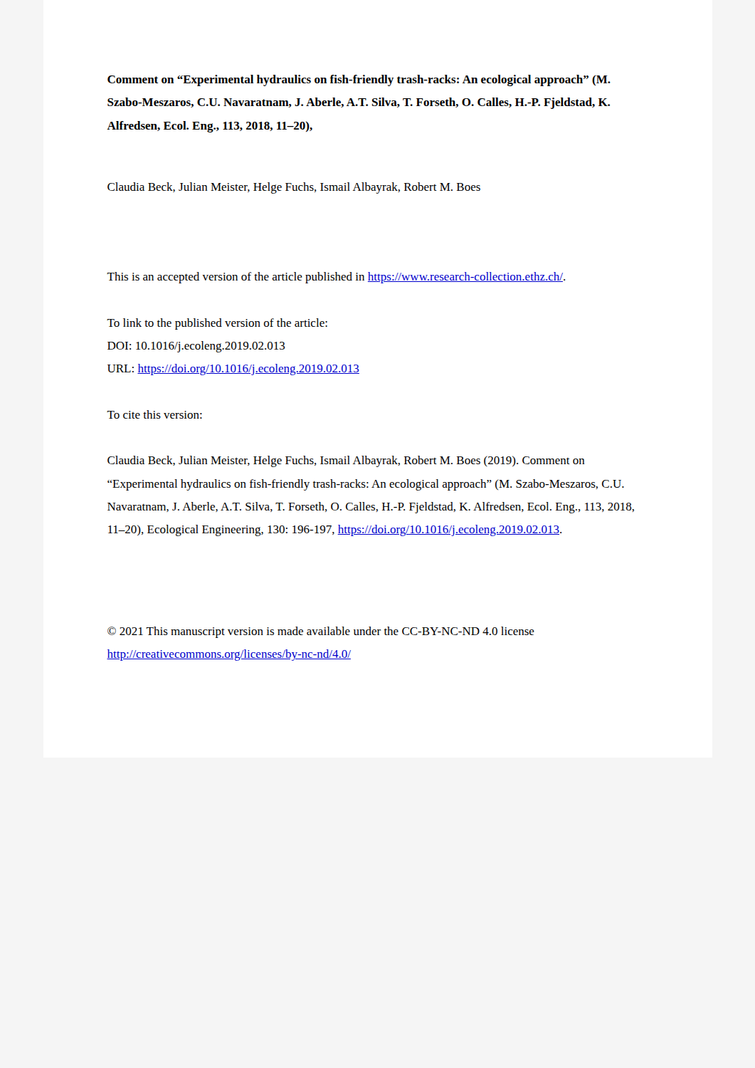Comment on “Experimental hydraulics on fish-friendly trash-racks: An ecological approach” (M. Szabo-Meszaros, C.U. Navaratnam, J. Aberle, A.T. Silva, T. Forseth, O. Calles, H.-P. Fjeldstad, K. Alfredsen, Ecol. Eng., 113, 2018, 11–20),
Claudia Beck, Julian Meister, Helge Fuchs, Ismail Albayrak, Robert M. Boes
This is an accepted version of the article published in https://www.research-collection.ethz.ch/.
To link to the published version of the article:
DOI: 10.1016/j.ecoleng.2019.02.013
URL: https://doi.org/10.1016/j.ecoleng.2019.02.013
To cite this version:
Claudia Beck, Julian Meister, Helge Fuchs, Ismail Albayrak, Robert M. Boes (2019). Comment on “Experimental hydraulics on fish-friendly trash-racks: An ecological approach” (M. Szabo-Meszaros, C.U. Navaratnam, J. Aberle, A.T. Silva, T. Forseth, O. Calles, H.-P. Fjeldstad, K. Alfredsen, Ecol. Eng., 113, 2018, 11–20), Ecological Engineering, 130: 196-197, https://doi.org/10.1016/j.ecoleng.2019.02.013.
© 2021 This manuscript version is made available under the CC-BY-NC-ND 4.0 license http://creativecommons.org/licenses/by-nc-nd/4.0/